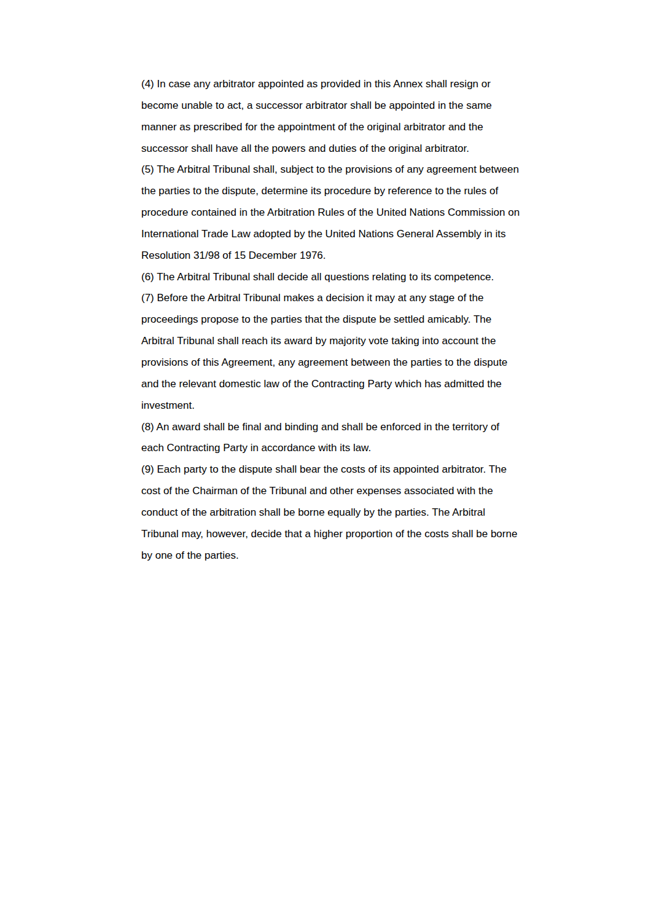(4) In case any arbitrator appointed as provided in this Annex shall resign or become unable to act, a successor arbitrator shall be appointed in the same manner as prescribed for the appointment of the original arbitrator and the successor shall have all the powers and duties of the original arbitrator.
(5) The Arbitral Tribunal shall, subject to the provisions of any agreement between the parties to the dispute, determine its procedure by reference to the rules of procedure contained in the Arbitration Rules of the United Nations Commission on International Trade Law adopted by the United Nations General Assembly in its Resolution 31/98 of 15 December 1976.
(6) The Arbitral Tribunal shall decide all questions relating to its competence.
(7) Before the Arbitral Tribunal makes a decision it may at any stage of the proceedings propose to the parties that the dispute be settled amicably. The Arbitral Tribunal shall reach its award by majority vote taking into account the provisions of this Agreement, any agreement between the parties to the dispute and the relevant domestic law of the Contracting Party which has admitted the investment.
(8) An award shall be final and binding and shall be enforced in the territory of each Contracting Party in accordance with its law.
(9) Each party to the dispute shall bear the costs of its appointed arbitrator. The cost of the Chairman of the Tribunal and other expenses associated with the conduct of the arbitration shall be borne equally by the parties. The Arbitral Tribunal may, however, decide that a higher proportion of the costs shall be borne by one of the parties.